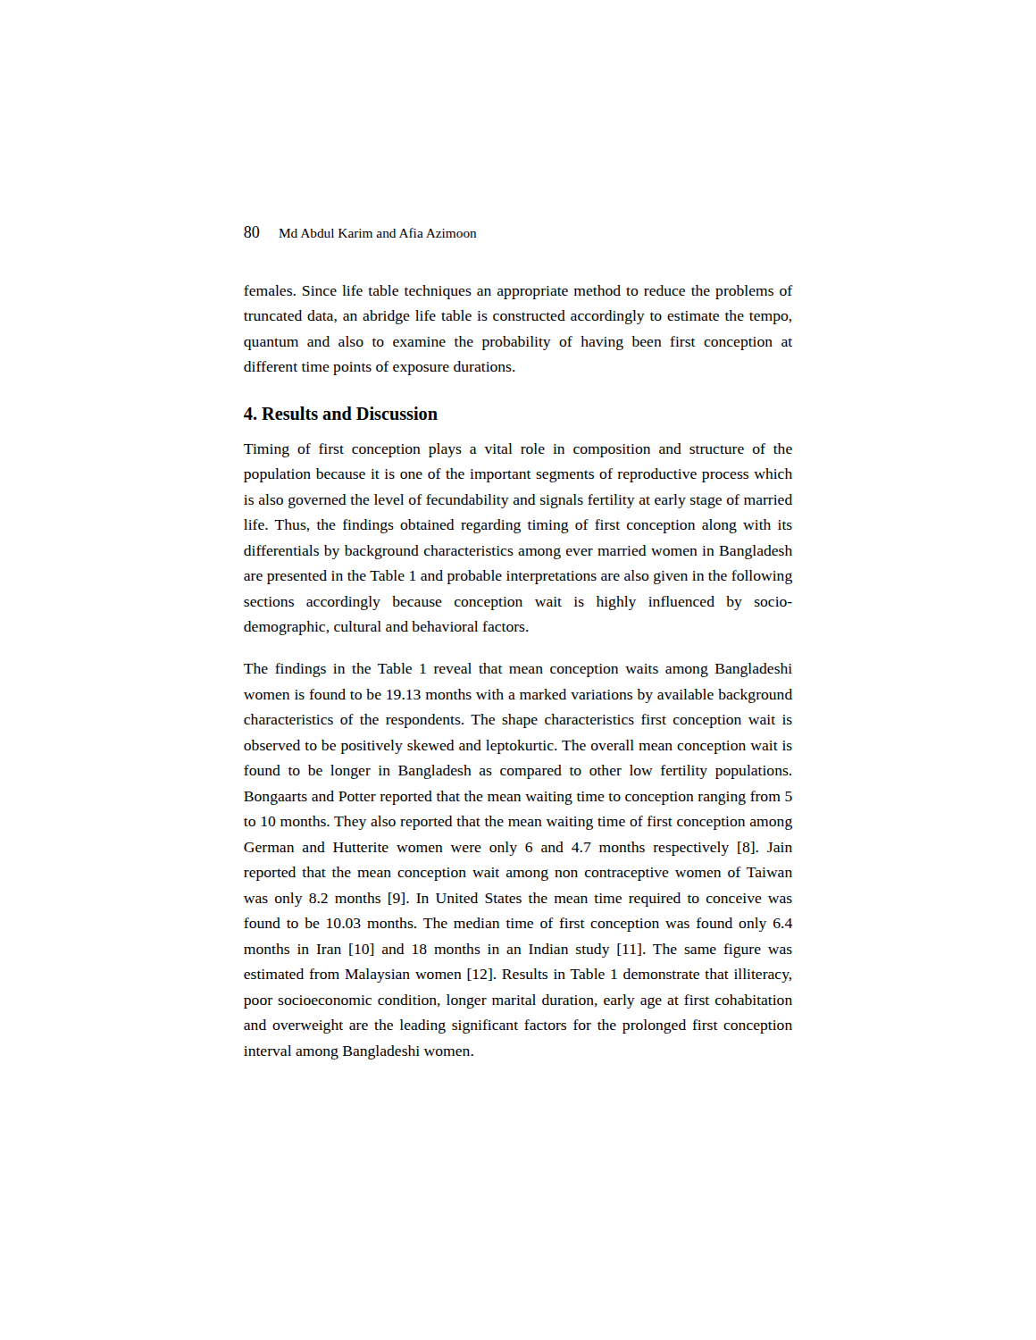80 Md Abdul Karim and Afia Azimoon
females. Since life table techniques an appropriate method to reduce the problems of truncated data, an abridge life table is constructed accordingly to estimate the tempo, quantum and also to examine the probability of having been first conception at different time points of exposure durations.
4. Results and Discussion
Timing of first conception plays a vital role in composition and structure of the population because it is one of the important segments of reproductive process which is also governed the level of fecundability and signals fertility at early stage of married life. Thus, the findings obtained regarding timing of first conception along with its differentials by background characteristics among ever married women in Bangladesh are presented in the Table 1 and probable interpretations are also given in the following sections accordingly because conception wait is highly influenced by socio-demographic, cultural and behavioral factors.
The findings in the Table 1 reveal that mean conception waits among Bangladeshi women is found to be 19.13 months with a marked variations by available background characteristics of the respondents. The shape characteristics first conception wait is observed to be positively skewed and leptokurtic. The overall mean conception wait is found to be longer in Bangladesh as compared to other low fertility populations. Bongaarts and Potter reported that the mean waiting time to conception ranging from 5 to 10 months. They also reported that the mean waiting time of first conception among German and Hutterite women were only 6 and 4.7 months respectively [8]. Jain reported that the mean conception wait among non contraceptive women of Taiwan was only 8.2 months [9]. In United States the mean time required to conceive was found to be 10.03 months. The median time of first conception was found only 6.4 months in Iran [10] and 18 months in an Indian study [11]. The same figure was estimated from Malaysian women [12]. Results in Table 1 demonstrate that illiteracy, poor socioeconomic condition, longer marital duration, early age at first cohabitation and overweight are the leading significant factors for the prolonged first conception interval among Bangladeshi women.